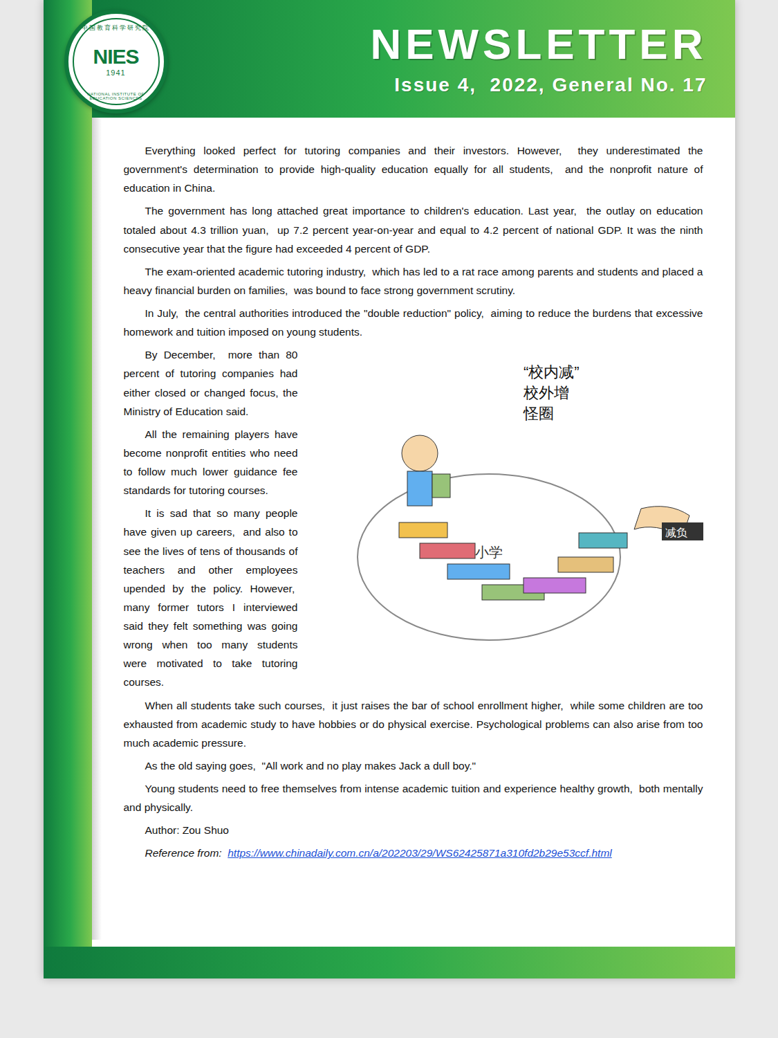中国教育科学研究院
NIES
1941
NATIONAL INSTITUTE OF EDUCATION SCIENCES
NEWSLETTER
Issue 4, 2022, General No. 17
Everything looked perfect for tutoring companies and their investors. However, they underestimated the government's determination to provide high-quality education equally for all students, and the nonprofit nature of education in China.
The government has long attached great importance to children's education. Last year, the outlay on education totaled about 4.3 trillion yuan, up 7.2 percent year-on-year and equal to 4.2 percent of national GDP. It was the ninth consecutive year that the figure had exceeded 4 percent of GDP.
The exam-oriented academic tutoring industry, which has led to a rat race among parents and students and placed a heavy financial burden on families, was bound to face strong government scrutiny.
In July, the central authorities introduced the "double reduction" policy, aiming to reduce the burdens that excessive homework and tuition imposed on young students.
By December, more than 80 percent of tutoring companies had either closed or changed focus, the Ministry of Education said.
All the remaining players have become nonprofit entities who need to follow much lower guidance fee standards for tutoring courses.
It is sad that so many people have given up careers, and also to see the lives of tens of thousands of teachers and other employees upended by the policy. However, many former tutors I interviewed said they felt something was going wrong when too many students were motivated to take tutoring courses.
When all students take such courses, it just raises the bar of school enrollment higher, while some children are too exhausted from academic study to have hobbies or do physical exercise. Psychological problems can also arise from too much academic pressure.
As the old saying goes, "All work and no play makes Jack a dull boy."
Young students need to free themselves from intense academic tuition and experience healthy growth, both mentally and physically.
Author: Zou Shuo
Reference from: https://www.chinadaily.com.cn/a/202203/29/WS62425871a310fd2b29e53ccf.html